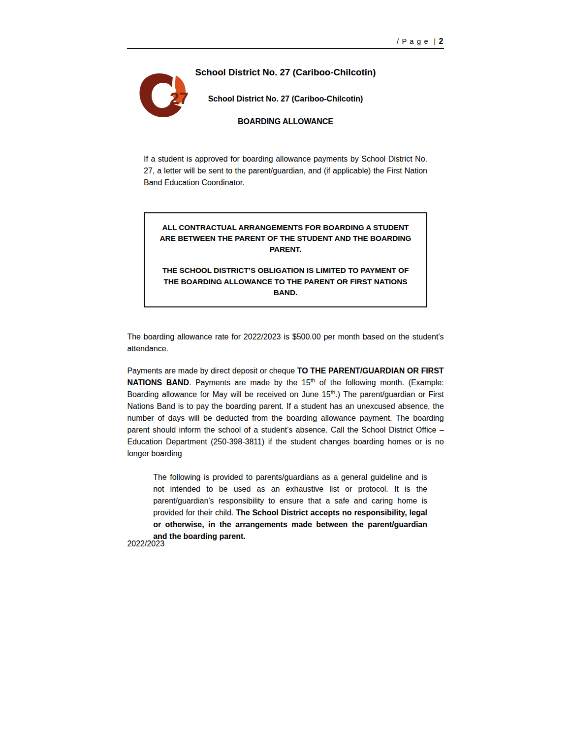/ P a g e | 2
27
School District No. 27 (Cariboo-Chilcotin)
School District No. 27 (Cariboo-Chilcotin)
BOARDING ALLOWANCE
If a student is approved for boarding allowance payments by School District No. 27, a letter will be sent to the parent/guardian, and (if applicable) the First Nation Band Education Coordinator.
ALL CONTRACTUAL ARRANGEMENTS FOR BOARDING A STUDENT ARE BETWEEN THE PARENT OF THE STUDENT AND THE BOARDING PARENT.
THE SCHOOL DISTRICT’S OBLIGATION IS LIMITED TO PAYMENT OF THE BOARDING ALLOWANCE TO THE PARENT OR FIRST NATIONS BAND.
The boarding allowance rate for 2022/2023 is $500.00 per month based on the student’s attendance.
Payments are made by direct deposit or cheque TO THE PARENT/GUARDIAN OR FIRST NATIONS BAND. Payments are made by the 15th of the following month. (Example: Boarding allowance for May will be received on June 15th.) The parent/guardian or First Nations Band is to pay the boarding parent. If a student has an unexcused absence, the number of days will be deducted from the boarding allowance payment. The boarding parent should inform the school of a student’s absence. Call the School District Office – Education Department (250-398-3811) if the student changes boarding homes or is no longer boarding
The following is provided to parents/guardians as a general guideline and is not intended to be used as an exhaustive list or protocol. It is the parent/guardian’s responsibility to ensure that a safe and caring home is provided for their child. The School District accepts no responsibility, legal or otherwise, in the arrangements made between the parent/guardian and the boarding parent.
2022/2023